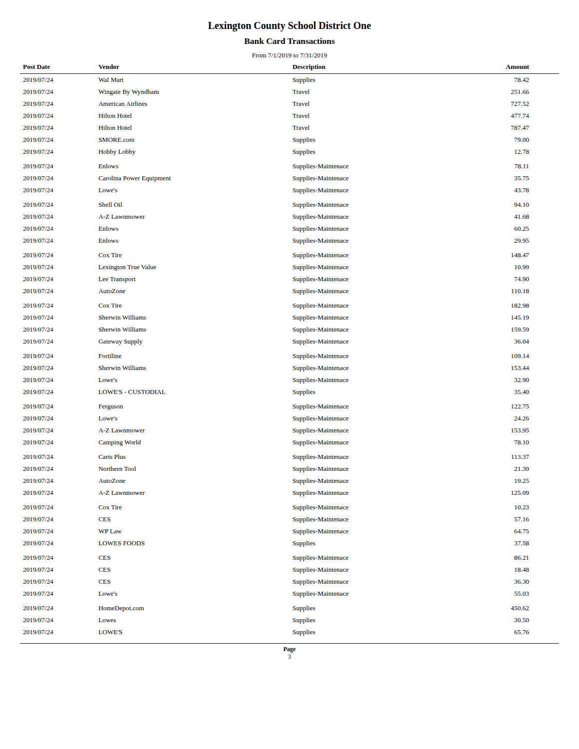Lexington County School District One
Bank Card Transactions
From 7/1/2019 to 7/31/2019
| Post Date | Vendor | Description | Amount |
| --- | --- | --- | --- |
| 2019/07/24 | Wal Mart | Supplies | 78.42 |
| 2019/07/24 | Wingate By Wyndham | Travel | 251.66 |
| 2019/07/24 | American Airlines | Travel | 727.52 |
| 2019/07/24 | Hilton Hotel | Travel | 477.74 |
| 2019/07/24 | Hilton Hotel | Travel | 787.47 |
| 2019/07/24 | SMORE.com | Supplies | 79.00 |
| 2019/07/24 | Hobby Lobby | Supplies | 12.78 |
| 2019/07/24 | Enlows | Supplies-Maintenace | 78.11 |
| 2019/07/24 | Carolina Power Equipment | Supplies-Maintenace | 35.75 |
| 2019/07/24 | Lowe's | Supplies-Maintenace | 43.78 |
| 2019/07/24 | Shell Oil | Supplies-Maintenace | 94.10 |
| 2019/07/24 | A-Z Lawnmower | Supplies-Maintenace | 41.68 |
| 2019/07/24 | Enlows | Supplies-Maintenace | 60.25 |
| 2019/07/24 | Enlows | Supplies-Maintenace | 29.95 |
| 2019/07/24 | Cox Tire | Supplies-Maintenace | 148.47 |
| 2019/07/24 | Lexington True Value | Supplies-Maintenace | 10.99 |
| 2019/07/24 | Lee Transport | Supplies-Maintenace | 74.90 |
| 2019/07/24 | AutoZone | Supplies-Maintenace | 110.18 |
| 2019/07/24 | Cox Tire | Supplies-Maintenace | 182.98 |
| 2019/07/24 | Sherwin Williams | Supplies-Maintenace | 145.19 |
| 2019/07/24 | Sherwin Williams | Supplies-Maintenace | 159.59 |
| 2019/07/24 | Gateway Supply | Supplies-Maintenace | 36.04 |
| 2019/07/24 | Fortiline | Supplies-Maintenace | 109.14 |
| 2019/07/24 | Sherwin Williams | Supplies-Maintenace | 153.44 |
| 2019/07/24 | Lowe's | Supplies-Maintenace | 32.90 |
| 2019/07/24 | LOWE'S - CUSTODIAL | Supplies | 35.40 |
| 2019/07/24 | Ferguson | Supplies-Maintenace | 122.75 |
| 2019/07/24 | Lowe's | Supplies-Maintenace | 24.26 |
| 2019/07/24 | A-Z Lawnmower | Supplies-Maintenace | 153.95 |
| 2019/07/24 | Camping World | Supplies-Maintenace | 78.10 |
| 2019/07/24 | Carts Plus | Supplies-Maintenace | 113.37 |
| 2019/07/24 | Northern Tool | Supplies-Maintenace | 21.39 |
| 2019/07/24 | AutoZone | Supplies-Maintenace | 19.25 |
| 2019/07/24 | A-Z Lawnmower | Supplies-Maintenace | 125.09 |
| 2019/07/24 | Cox Tire | Supplies-Maintenace | 10.23 |
| 2019/07/24 | CES | Supplies-Maintenace | 57.16 |
| 2019/07/24 | WP Law | Supplies-Maintenace | 64.75 |
| 2019/07/24 | LOWES FOODS | Supplies | 37.58 |
| 2019/07/24 | CES | Supplies-Maintenace | 86.21 |
| 2019/07/24 | CES | Supplies-Maintenace | 18.48 |
| 2019/07/24 | CES | Supplies-Maintenace | 36.30 |
| 2019/07/24 | Lowe's | Supplies-Maintenace | 55.03 |
| 2019/07/24 | HomeDepot.com | Supplies | 450.62 |
| 2019/07/24 | Lowes | Supplies | 30.50 |
| 2019/07/24 | LOWE'S | Supplies | 65.76 |
Page 3